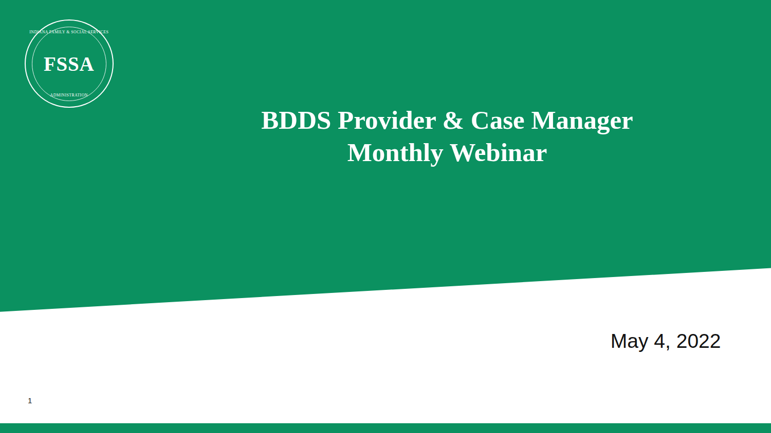Indiana Family & Social Services Administration
FSSA
BDDS Provider & Case Manager
Monthly Webinar
May 4, 2022
1